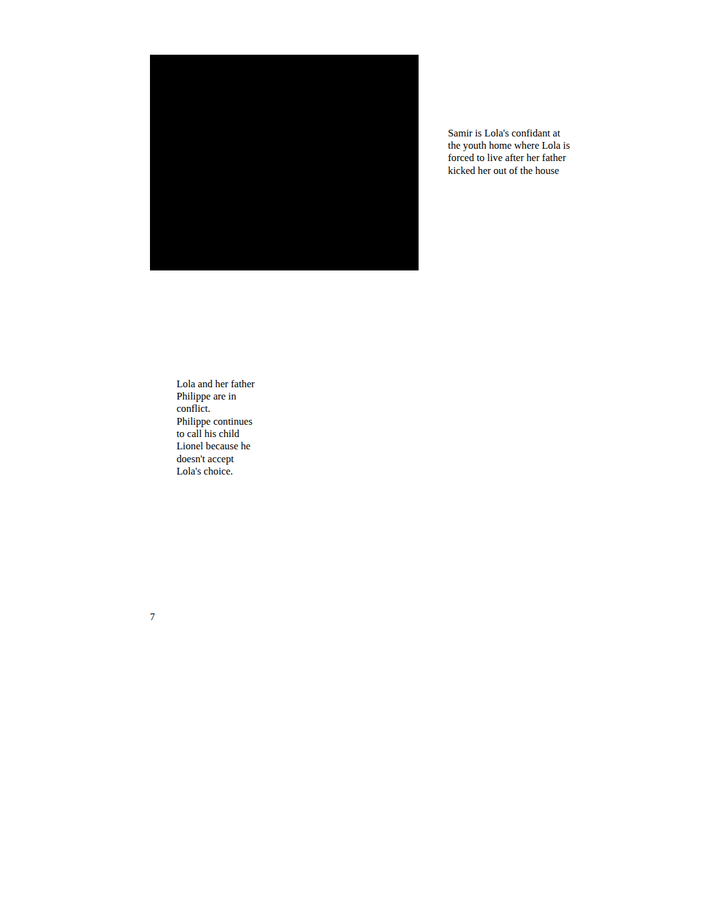Samir is Lola's confidant at the youth home where Lola is forced to live after her father kicked her out of the house
Lola and her father Philippe are in conflict.
Philippe continues to call his child Lionel because he doesn't accept Lola's choice.
7